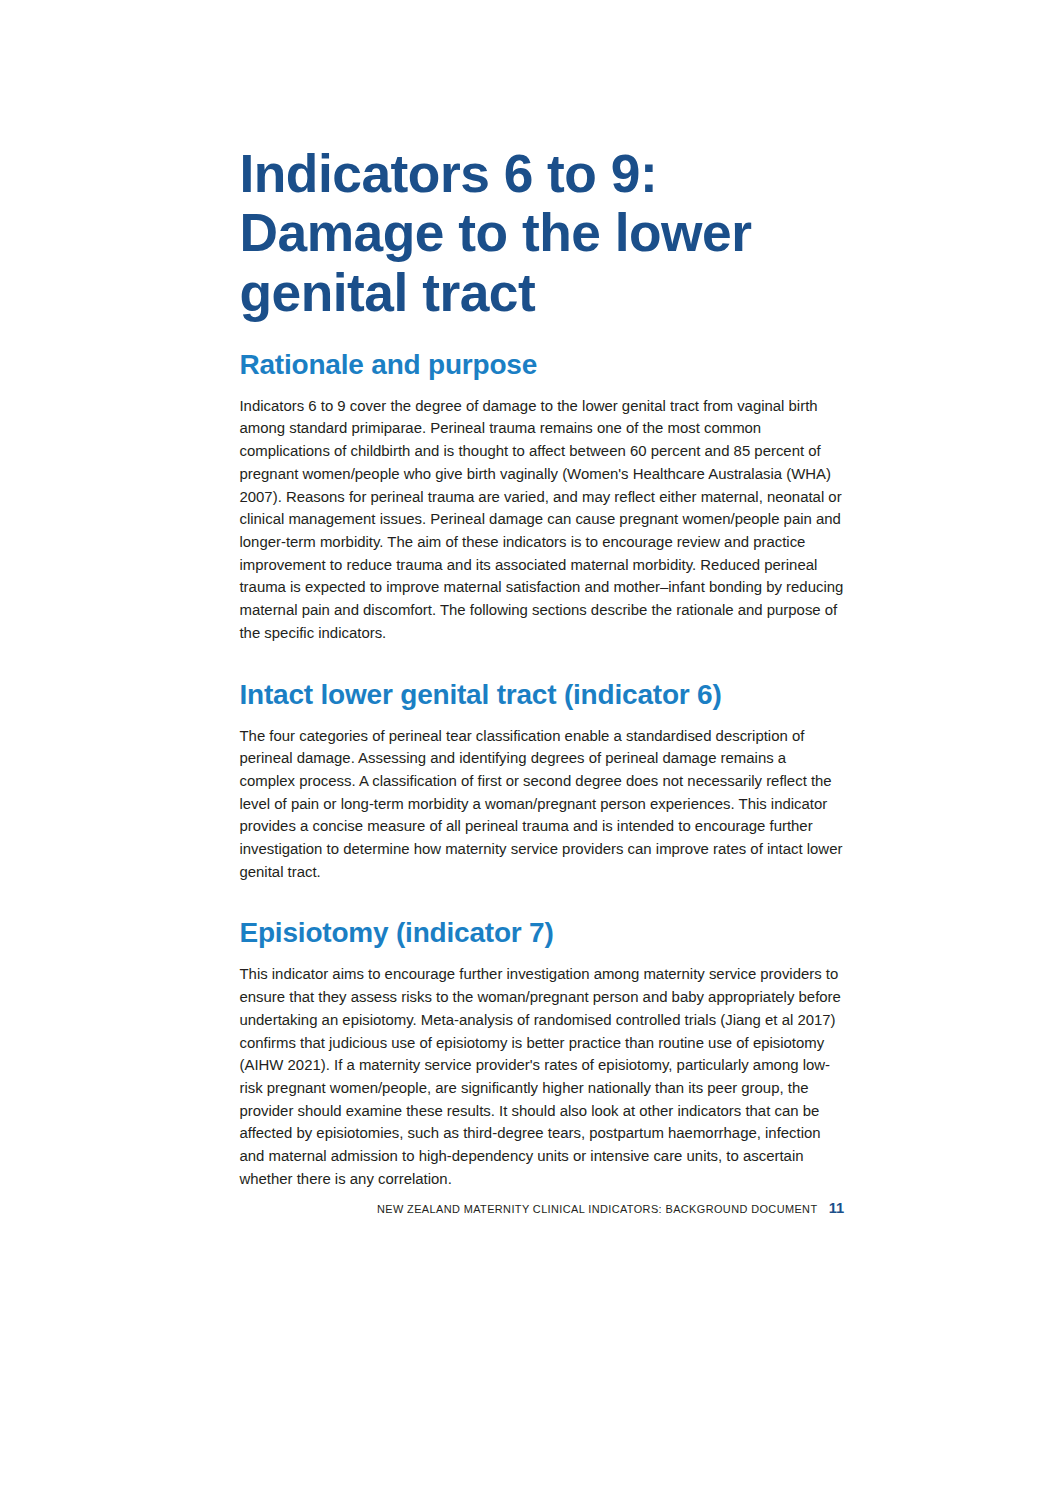Indicators 6 to 9: Damage to the lower genital tract
Rationale and purpose
Indicators 6 to 9 cover the degree of damage to the lower genital tract from vaginal birth among standard primiparae. Perineal trauma remains one of the most common complications of childbirth and is thought to affect between 60 percent and 85 percent of pregnant women/people who give birth vaginally (Women's Healthcare Australasia (WHA) 2007). Reasons for perineal trauma are varied, and may reflect either maternal, neonatal or clinical management issues. Perineal damage can cause pregnant women/people pain and longer-term morbidity. The aim of these indicators is to encourage review and practice improvement to reduce trauma and its associated maternal morbidity. Reduced perineal trauma is expected to improve maternal satisfaction and mother–infant bonding by reducing maternal pain and discomfort. The following sections describe the rationale and purpose of the specific indicators.
Intact lower genital tract (indicator 6)
The four categories of perineal tear classification enable a standardised description of perineal damage. Assessing and identifying degrees of perineal damage remains a complex process. A classification of first or second degree does not necessarily reflect the level of pain or long-term morbidity a woman/pregnant person experiences. This indicator provides a concise measure of all perineal trauma and is intended to encourage further investigation to determine how maternity service providers can improve rates of intact lower genital tract.
Episiotomy (indicator 7)
This indicator aims to encourage further investigation among maternity service providers to ensure that they assess risks to the woman/pregnant person and baby appropriately before undertaking an episiotomy. Meta-analysis of randomised controlled trials (Jiang et al 2017) confirms that judicious use of episiotomy is better practice than routine use of episiotomy (AIHW 2021). If a maternity service provider's rates of episiotomy, particularly among low-risk pregnant women/people, are significantly higher nationally than its peer group, the provider should examine these results. It should also look at other indicators that can be affected by episiotomies, such as third-degree tears, postpartum haemorrhage, infection and maternal admission to high-dependency units or intensive care units, to ascertain whether there is any correlation.
New Zealand Maternity Clinical Indicators: Background Document 11